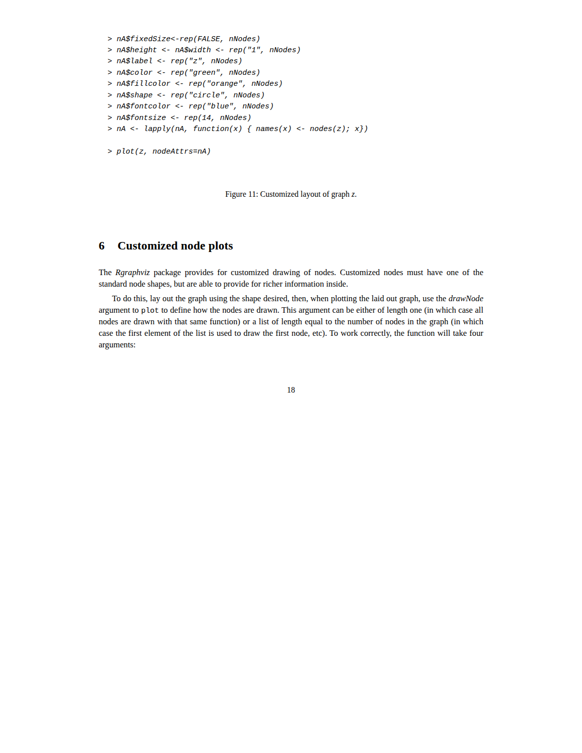> nA$fixedSize<-rep(FALSE, nNodes)
> nA$height <- nA$width <- rep("1", nNodes)
> nA$label <- rep("z", nNodes)
> nA$color <- rep("green", nNodes)
> nA$fillcolor <- rep("orange", nNodes)
> nA$shape <- rep("circle", nNodes)
> nA$fontcolor <- rep("blue", nNodes)
> nA$fontsize <- rep(14, nNodes)
> nA <- lapply(nA, function(x) { names(x) <- nodes(z); x})

> plot(z, nodeAttrs=nA)
Figure 11: Customized layout of graph z.
6 Customized node plots
The Rgraphviz package provides for customized drawing of nodes. Customized nodes must have one of the standard node shapes, but are able to provide for richer information inside.
To do this, lay out the graph using the shape desired, then, when plotting the laid out graph, use the drawNode argument to plot to define how the nodes are drawn. This argument can be either of length one (in which case all nodes are drawn with that same function) or a list of length equal to the number of nodes in the graph (in which case the first element of the list is used to draw the first node, etc). To work correctly, the function will take four arguments:
18